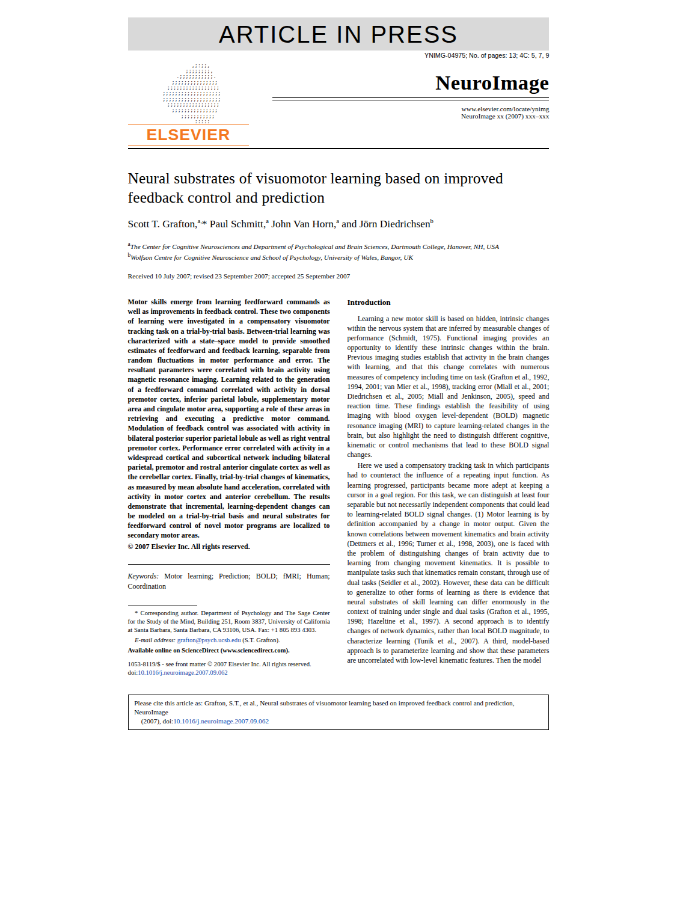ARTICLE IN PRESS
YNIMG-04975; No. of pages: 13; 4C: 5, 7, 9
,;:;;, ;;;;;;;;, .;;;;;;;;;;;. ;;;;;;;;;;;;;;; ;;;;;;;;;;;;;;;;; ;;;;;;;;;;;;;;;;;;; ;;;;;;;;;;;;;;;;;;; ;;;;;;;;;;;;;;;;; ;;;;;;;;;;;;;;; ;;;;;;;;;;; ;;;;; ||| ||| /|||\ /_|||_\
ELSEVIER
NeuroImage
www.elsevier.com/locate/ynimg
NeuroImage xx (2007) xxx–xxx
Neural substrates of visuomotor learning based on improved feedback control and prediction
Scott T. Grafton,a,* Paul Schmitt,a John Van Horn,a and Jörn Diedrichsenb
aThe Center for Cognitive Neurosciences and Department of Psychological and Brain Sciences, Dartmouth College, Hanover, NH, USA
bWolfson Centre for Cognitive Neuroscience and School of Psychology, University of Wales, Bangor, UK
Received 10 July 2007; revised 23 September 2007; accepted 25 September 2007
Motor skills emerge from learning feedforward commands as well as improvements in feedback control. These two components of learning were investigated in a compensatory visuomotor tracking task on a trial-by-trial basis. Between-trial learning was characterized with a state–space model to provide smoothed estimates of feedforward and feedback learning, separable from random fluctuations in motor performance and error. The resultant parameters were correlated with brain activity using magnetic resonance imaging. Learning related to the generation of a feedforward command correlated with activity in dorsal premotor cortex, inferior parietal lobule, supplementary motor area and cingulate motor area, supporting a role of these areas in retrieving and executing a predictive motor command. Modulation of feedback control was associated with activity in bilateral posterior superior parietal lobule as well as right ventral premotor cortex. Performance error correlated with activity in a widespread cortical and subcortical network including bilateral parietal, premotor and rostral anterior cingulate cortex as well as the cerebellar cortex. Finally, trial-by-trial changes of kinematics, as measured by mean absolute hand acceleration, correlated with activity in motor cortex and anterior cerebellum. The results demonstrate that incremental, learning-dependent changes can be modeled on a trial-by-trial basis and neural substrates for feedforward control of novel motor programs are localized to secondary motor areas.
© 2007 Elsevier Inc. All rights reserved.
Keywords: Motor learning; Prediction; BOLD; fMRI; Human; Coordination
* Corresponding author. Department of Psychology and The Sage Center for the Study of the Mind, Building 251, Room 3837, University of California at Santa Barbara, Santa Barbara, CA 93106, USA. Fax: +1 805 893 4303.
E-mail address: grafton@psych.ucsb.edu (S.T. Grafton).
Available online on ScienceDirect (www.sciencedirect.com).
1053-8119/$ - see front matter © 2007 Elsevier Inc. All rights reserved.
doi:10.1016/j.neuroimage.2007.09.062
Introduction
Learning a new motor skill is based on hidden, intrinsic changes within the nervous system that are inferred by measurable changes of performance (Schmidt, 1975). Functional imaging provides an opportunity to identify these intrinsic changes within the brain. Previous imaging studies establish that activity in the brain changes with learning, and that this change correlates with numerous measures of competency including time on task (Grafton et al., 1992, 1994, 2001; van Mier et al., 1998), tracking error (Miall et al., 2001; Diedrichsen et al., 2005; Miall and Jenkinson, 2005), speed and reaction time. These findings establish the feasibility of using imaging with blood oxygen level-dependent (BOLD) magnetic resonance imaging (MRI) to capture learning-related changes in the brain, but also highlight the need to distinguish different cognitive, kinematic or control mechanisms that lead to these BOLD signal changes.
Here we used a compensatory tracking task in which participants had to counteract the influence of a repeating input function. As learning progressed, participants became more adept at keeping a cursor in a goal region. For this task, we can distinguish at least four separable but not necessarily independent components that could lead to learning-related BOLD signal changes. (1) Motor learning is by definition accompanied by a change in motor output. Given the known correlations between movement kinematics and brain activity (Dettmers et al., 1996; Turner et al., 1998, 2003), one is faced with the problem of distinguishing changes of brain activity due to learning from changing movement kinematics. It is possible to manipulate tasks such that kinematics remain constant, through use of dual tasks (Seidler et al., 2002). However, these data can be difficult to generalize to other forms of learning as there is evidence that neural substrates of skill learning can differ enormously in the context of training under single and dual tasks (Grafton et al., 1995, 1998; Hazeltine et al., 1997). A second approach is to identify changes of network dynamics, rather than local BOLD magnitude, to characterize learning (Tunik et al., 2007). A third, model-based approach is to parameterize learning and show that these parameters are uncorrelated with low-level kinematic features. Then the model
Please cite this article as: Grafton, S.T., et al., Neural substrates of visuomotor learning based on improved feedback control and prediction, NeuroImage
(2007), doi:10.1016/j.neuroimage.2007.09.062